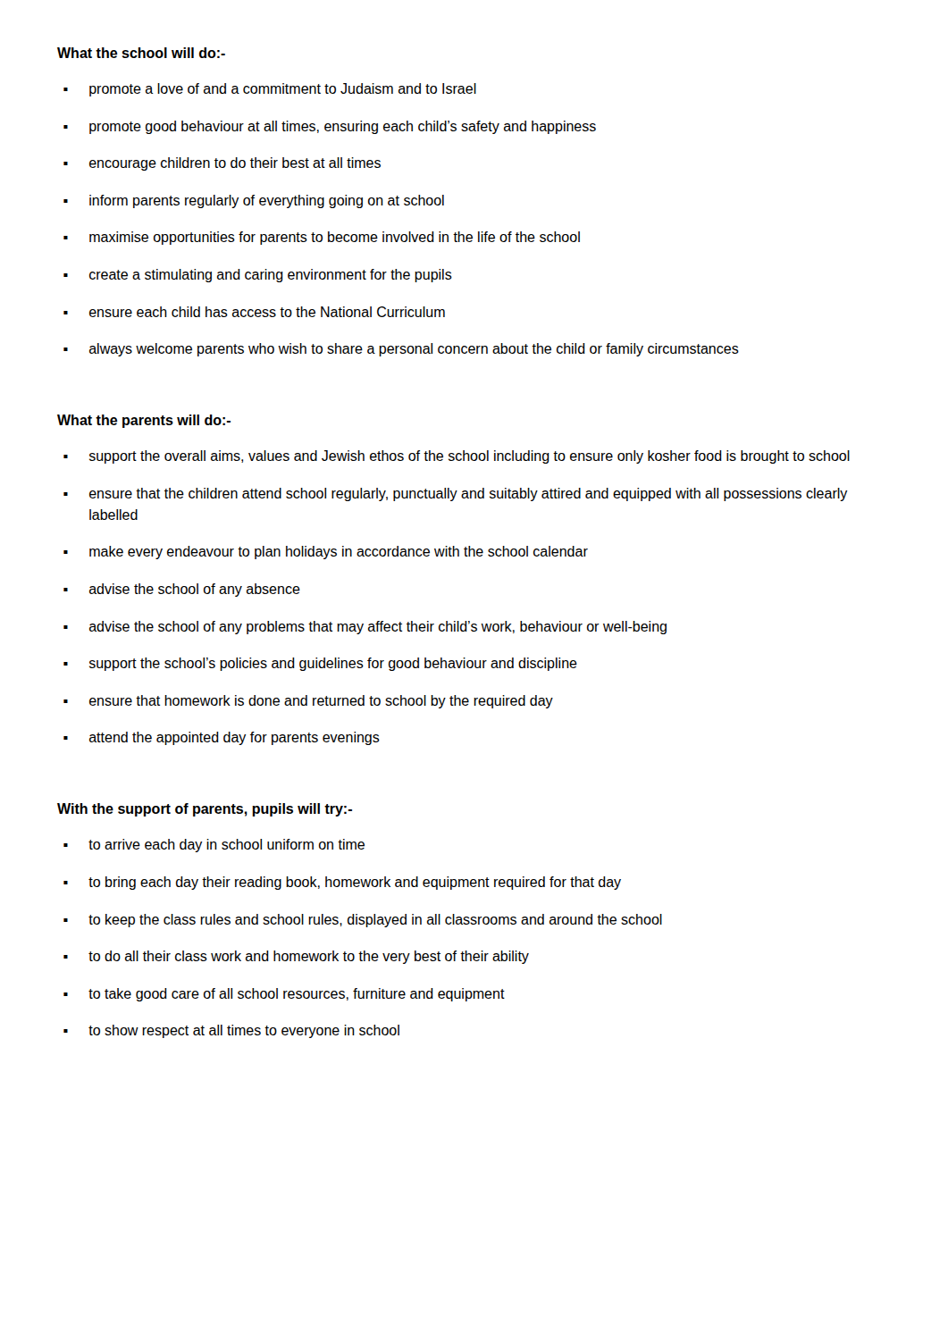What the school will do:-
promote a love of and a commitment to Judaism and to Israel
promote good behaviour at all times, ensuring each child’s safety and happiness
encourage children to do their best at all times
inform parents regularly of everything going on at school
maximise opportunities for parents to become involved in the life of the school
create a stimulating and caring environment for the pupils
ensure each child has access to the National Curriculum
always welcome parents who wish to share a personal concern about the child or family circumstances
What the parents will do:-
support the overall aims, values and Jewish ethos of the school including to ensure only kosher food is brought to school
ensure that the children attend school regularly, punctually and suitably attired and equipped with all possessions clearly labelled
make every endeavour to plan holidays in accordance with the school calendar
advise the school of any absence
advise the school of any problems that may affect their child’s work, behaviour or well-being
support the school’s policies and guidelines for good behaviour and discipline
ensure that homework is done and returned to school by the required day
attend the appointed day for parents evenings
With the support of parents, pupils will try:-
to arrive each day in school uniform on time
to bring each day their reading book, homework and equipment required for that day
to keep the class rules and school rules, displayed in all classrooms and around the school
to do all their class work and homework to the very best of their ability
to take good care of all school resources, furniture and equipment
to show respect at all times to everyone in school